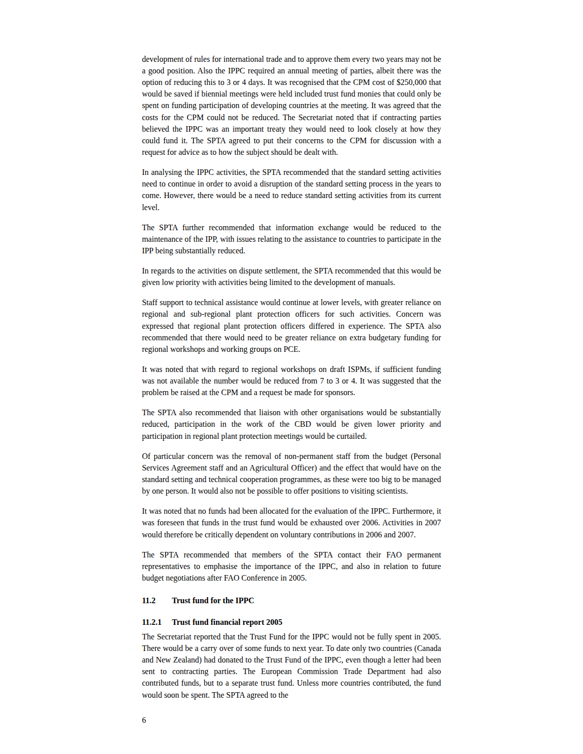development of rules for international trade and to approve them every two years may not be a good position. Also the IPPC required an annual meeting of parties, albeit there was the option of reducing this to 3 or 4 days. It was recognised that the CPM cost of $250,000 that would be saved if biennial meetings were held included trust fund monies that could only be spent on funding participation of developing countries at the meeting. It was agreed that the costs for the CPM could not be reduced. The Secretariat noted that if contracting parties believed the IPPC was an important treaty they would need to look closely at how they could fund it. The SPTA agreed to put their concerns to the CPM for discussion with a request for advice as to how the subject should be dealt with.
In analysing the IPPC activities, the SPTA recommended that the standard setting activities need to continue in order to avoid a disruption of the standard setting process in the years to come. However, there would be a need to reduce standard setting activities from its current level.
The SPTA further recommended that information exchange would be reduced to the maintenance of the IPP, with issues relating to the assistance to countries to participate in the IPP being substantially reduced.
In regards to the activities on dispute settlement, the SPTA recommended that this would be given low priority with activities being limited to the development of manuals.
Staff support to technical assistance would continue at lower levels, with greater reliance on regional and sub-regional plant protection officers for such activities. Concern was expressed that regional plant protection officers differed in experience. The SPTA also recommended that there would need to be greater reliance on extra budgetary funding for regional workshops and working groups on PCE.
It was noted that with regard to regional workshops on draft ISPMs, if sufficient funding was not available the number would be reduced from 7 to 3 or 4. It was suggested that the problem be raised at the CPM and a request be made for sponsors.
The SPTA also recommended that liaison with other organisations would be substantially reduced, participation in the work of the CBD would be given lower priority and participation in regional plant protection meetings would be curtailed.
Of particular concern was the removal of non-permanent staff from the budget (Personal Services Agreement staff and an Agricultural Officer) and the effect that would have on the standard setting and technical cooperation programmes, as these were too big to be managed by one person. It would also not be possible to offer positions to visiting scientists.
It was noted that no funds had been allocated for the evaluation of the IPPC. Furthermore, it was foreseen that funds in the trust fund would be exhausted over 2006. Activities in 2007 would therefore be critically dependent on voluntary contributions in 2006 and 2007.
The SPTA recommended that members of the SPTA contact their FAO permanent representatives to emphasise the importance of the IPPC, and also in relation to future budget negotiations after FAO Conference in 2005.
11.2 Trust fund for the IPPC
11.2.1 Trust fund financial report 2005
The Secretariat reported that the Trust Fund for the IPPC would not be fully spent in 2005. There would be a carry over of some funds to next year. To date only two countries (Canada and New Zealand) had donated to the Trust Fund of the IPPC, even though a letter had been sent to contracting parties. The European Commission Trade Department had also contributed funds, but to a separate trust fund. Unless more countries contributed, the fund would soon be spent. The SPTA agreed to the
6